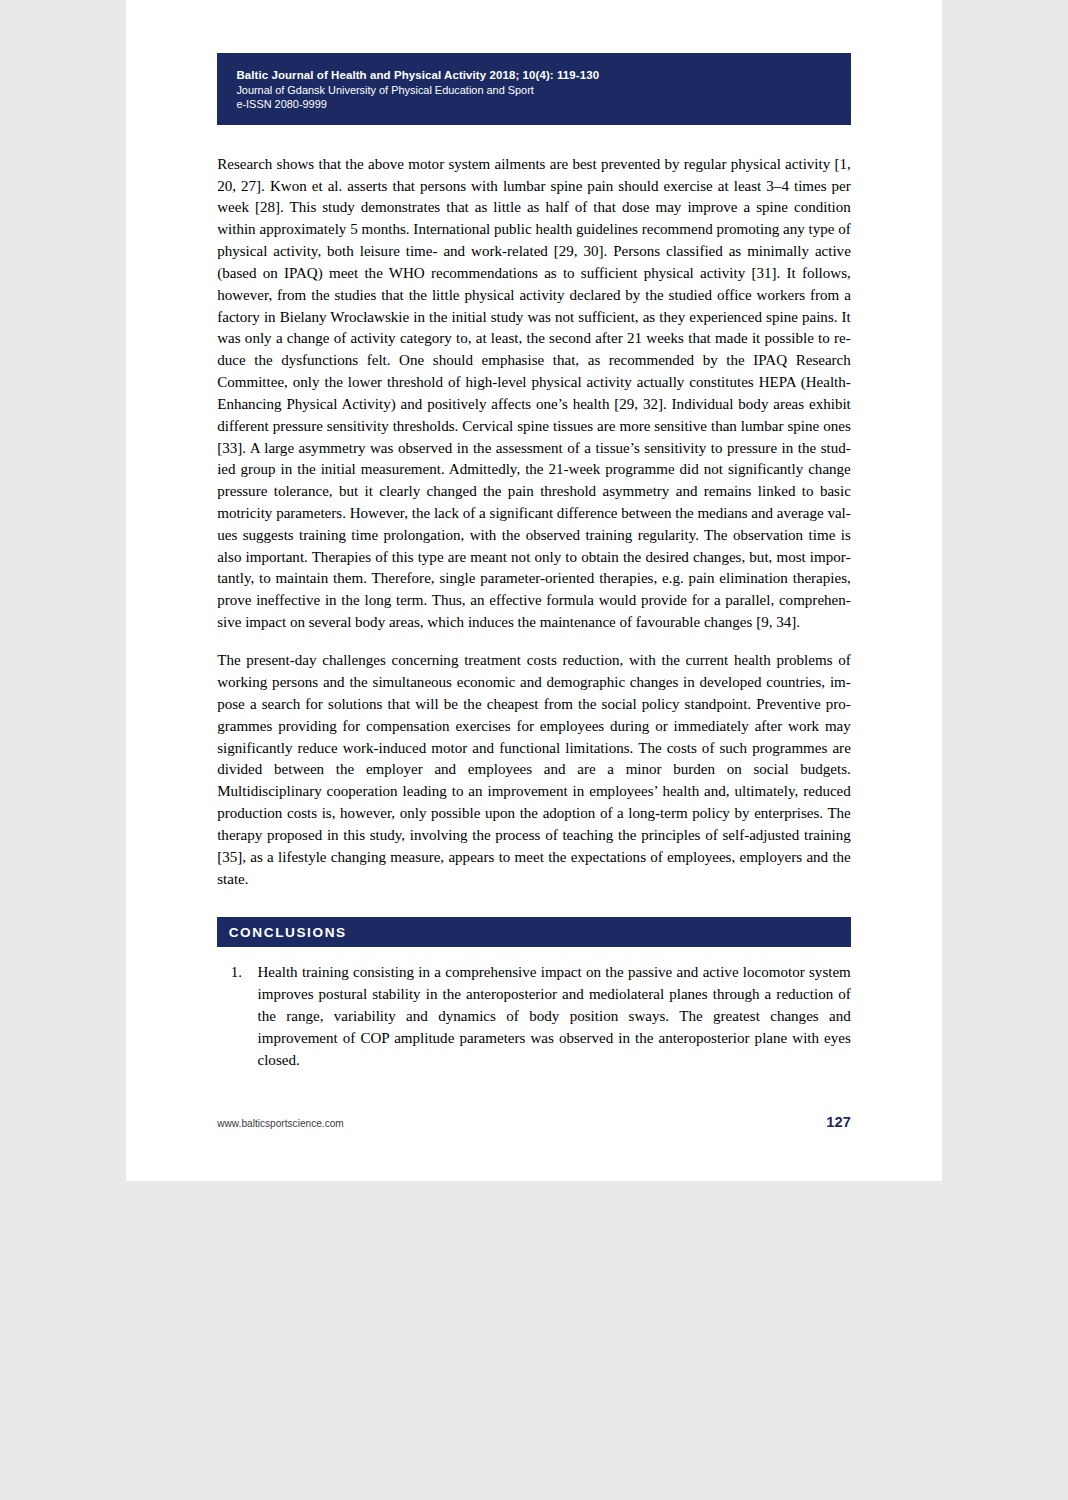Baltic Journal of Health and Physical Activity 2018; 10(4): 119-130
Journal of Gdansk University of Physical Education and Sport
e-ISSN 2080-9999
Research shows that the above motor system ailments are best prevented by regular physical activity [1, 20, 27]. Kwon et al. asserts that persons with lumbar spine pain should exercise at least 3–4 times per week [28]. This study demonstrates that as little as half of that dose may improve a spine condition within approximately 5 months. International public health guidelines recommend promoting any type of physical activity, both leisure time- and work-related [29, 30]. Persons classified as minimally active (based on IPAQ) meet the WHO recommendations as to sufficient physical activity [31]. It follows, however, from the studies that the little physical activity declared by the studied office workers from a factory in Bielany Wrocławskie in the initial study was not sufficient, as they experienced spine pains. It was only a change of activity category to, at least, the second after 21 weeks that made it possible to reduce the dysfunctions felt. One should emphasise that, as recommended by the IPAQ Research Committee, only the lower threshold of high-level physical activity actually constitutes HEPA (Health-Enhancing Physical Activity) and positively affects one’s health [29, 32]. Individual body areas exhibit different pressure sensitivity thresholds. Cervical spine tissues are more sensitive than lumbar spine ones [33]. A large asymmetry was observed in the assessment of a tissue’s sensitivity to pressure in the studied group in the initial measurement. Admittedly, the 21-week programme did not significantly change pressure tolerance, but it clearly changed the pain threshold asymmetry and remains linked to basic motricity parameters. However, the lack of a significant difference between the medians and average values suggests training time prolongation, with the observed training regularity. The observation time is also important. Therapies of this type are meant not only to obtain the desired changes, but, most importantly, to maintain them. Therefore, single parameter-oriented therapies, e.g. pain elimination therapies, prove ineffective in the long term. Thus, an effective formula would provide for a parallel, comprehensive impact on several body areas, which induces the maintenance of favourable changes [9, 34].
The present-day challenges concerning treatment costs reduction, with the current health problems of working persons and the simultaneous economic and demographic changes in developed countries, impose a search for solutions that will be the cheapest from the social policy standpoint. Preventive programmes providing for compensation exercises for employees during or immediately after work may significantly reduce work-induced motor and functional limitations. The costs of such programmes are divided between the employer and employees and are a minor burden on social budgets. Multidisciplinary cooperation leading to an improvement in employees’ health and, ultimately, reduced production costs is, however, only possible upon the adoption of a long-term policy by enterprises. The therapy proposed in this study, involving the process of teaching the principles of self-adjusted training [35], as a lifestyle changing measure, appears to meet the expectations of employees, employers and the state.
Conclusions
Health training consisting in a comprehensive impact on the passive and active locomotor system improves postural stability in the anteroposterior and mediolateral planes through a reduction of the range, variability and dynamics of body position sways. The greatest changes and improvement of COP amplitude parameters was observed in the anteroposterior plane with eyes closed.
www.balticsportscience.com 127